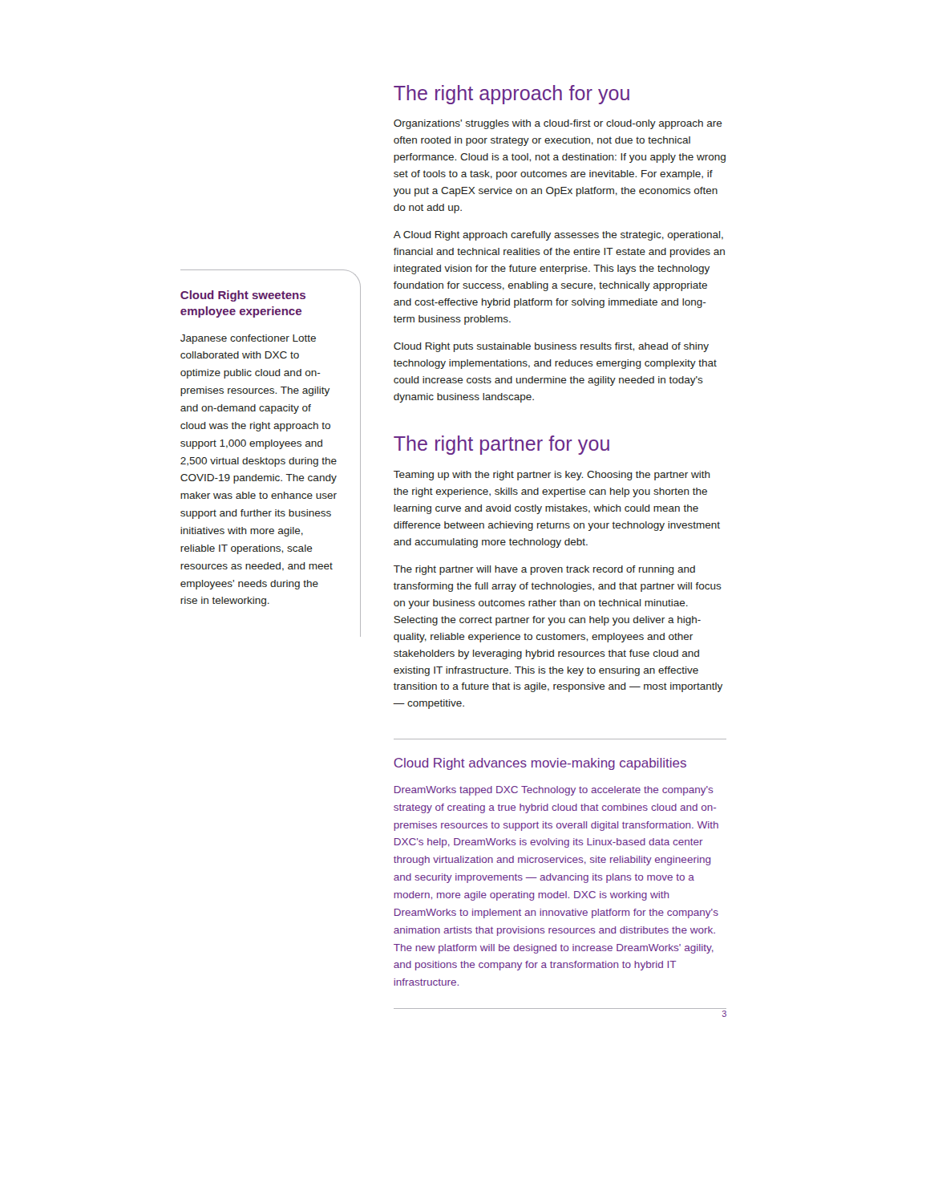Cloud Right sweetens
employee experience
Japanese confectioner Lotte collaborated with DXC to optimize public cloud and on-premises resources. The agility and on-demand capacity of cloud was the right approach to support 1,000 employees and 2,500 virtual desktops during the COVID-19 pandemic. The candy maker was able to enhance user support and further its business initiatives with more agile, reliable IT operations, scale resources as needed, and meet employees' needs during the rise in teleworking.
The right approach for you
Organizations' struggles with a cloud-first or cloud-only approach are often rooted in poor strategy or execution, not due to technical performance. Cloud is a tool, not a destination: If you apply the wrong set of tools to a task, poor outcomes are inevitable. For example, if you put a CapEX service on an OpEx platform, the economics often do not add up.
A Cloud Right approach carefully assesses the strategic, operational, financial and technical realities of the entire IT estate and provides an integrated vision for the future enterprise. This lays the technology foundation for success, enabling a secure, technically appropriate and cost-effective hybrid platform for solving immediate and long-term business problems.
Cloud Right puts sustainable business results first, ahead of shiny technology implementations, and reduces emerging complexity that could increase costs and undermine the agility needed in today's dynamic business landscape.
The right partner for you
Teaming up with the right partner is key. Choosing the partner with the right experience, skills and expertise can help you shorten the learning curve and avoid costly mistakes, which could mean the difference between achieving returns on your technology investment and accumulating more technology debt.
The right partner will have a proven track record of running and transforming the full array of technologies, and that partner will focus on your business outcomes rather than on technical minutiae. Selecting the correct partner for you can help you deliver a high-quality, reliable experience to customers, employees and other stakeholders by leveraging hybrid resources that fuse cloud and existing IT infrastructure. This is the key to ensuring an effective transition to a future that is agile, responsive and — most importantly — competitive.
Cloud Right advances movie-making capabilities
DreamWorks tapped DXC Technology to accelerate the company's strategy of creating a true hybrid cloud that combines cloud and on-premises resources to support its overall digital transformation. With DXC's help, DreamWorks is evolving its Linux-based data center through virtualization and microservices, site reliability engineering and security improvements — advancing its plans to move to a modern, more agile operating model. DXC is working with DreamWorks to implement an innovative platform for the company's animation artists that provisions resources and distributes the work. The new platform will be designed to increase DreamWorks' agility, and positions the company for a transformation to hybrid IT infrastructure.
3